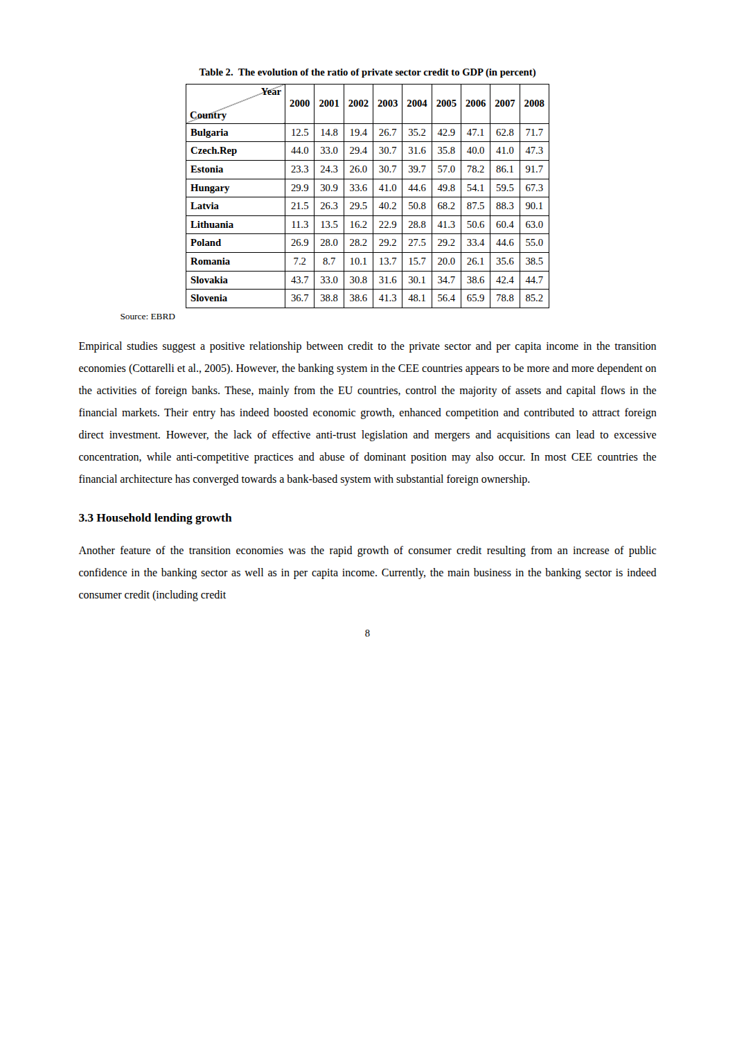Table 2. The evolution of the ratio of private sector credit to GDP (in percent)
| Year Country | 2000 | 2001 | 2002 | 2003 | 2004 | 2005 | 2006 | 2007 | 2008 |
| --- | --- | --- | --- | --- | --- | --- | --- | --- | --- |
| Bulgaria | 12.5 | 14.8 | 19.4 | 26.7 | 35.2 | 42.9 | 47.1 | 62.8 | 71.7 |
| Czech.Rep | 44.0 | 33.0 | 29.4 | 30.7 | 31.6 | 35.8 | 40.0 | 41.0 | 47.3 |
| Estonia | 23.3 | 24.3 | 26.0 | 30.7 | 39.7 | 57.0 | 78.2 | 86.1 | 91.7 |
| Hungary | 29.9 | 30.9 | 33.6 | 41.0 | 44.6 | 49.8 | 54.1 | 59.5 | 67.3 |
| Latvia | 21.5 | 26.3 | 29.5 | 40.2 | 50.8 | 68.2 | 87.5 | 88.3 | 90.1 |
| Lithuania | 11.3 | 13.5 | 16.2 | 22.9 | 28.8 | 41.3 | 50.6 | 60.4 | 63.0 |
| Poland | 26.9 | 28.0 | 28.2 | 29.2 | 27.5 | 29.2 | 33.4 | 44.6 | 55.0 |
| Romania | 7.2 | 8.7 | 10.1 | 13.7 | 15.7 | 20.0 | 26.1 | 35.6 | 38.5 |
| Slovakia | 43.7 | 33.0 | 30.8 | 31.6 | 30.1 | 34.7 | 38.6 | 42.4 | 44.7 |
| Slovenia | 36.7 | 38.8 | 38.6 | 41.3 | 48.1 | 56.4 | 65.9 | 78.8 | 85.2 |
Source: EBRD
Empirical studies suggest a positive relationship between credit to the private sector and per capita income in the transition economies (Cottarelli et al., 2005). However, the banking system in the CEE countries appears to be more and more dependent on the activities of foreign banks. These, mainly from the EU countries, control the majority of assets and capital flows in the financial markets. Their entry has indeed boosted economic growth, enhanced competition and contributed to attract foreign direct investment. However, the lack of effective anti-trust legislation and mergers and acquisitions can lead to excessive concentration, while anti-competitive practices and abuse of dominant position may also occur. In most CEE countries the financial architecture has converged towards a bank-based system with substantial foreign ownership.
3.3 Household lending growth
Another feature of the transition economies was the rapid growth of consumer credit resulting from an increase of public confidence in the banking sector as well as in per capita income. Currently, the main business in the banking sector is indeed consumer credit (including credit
8